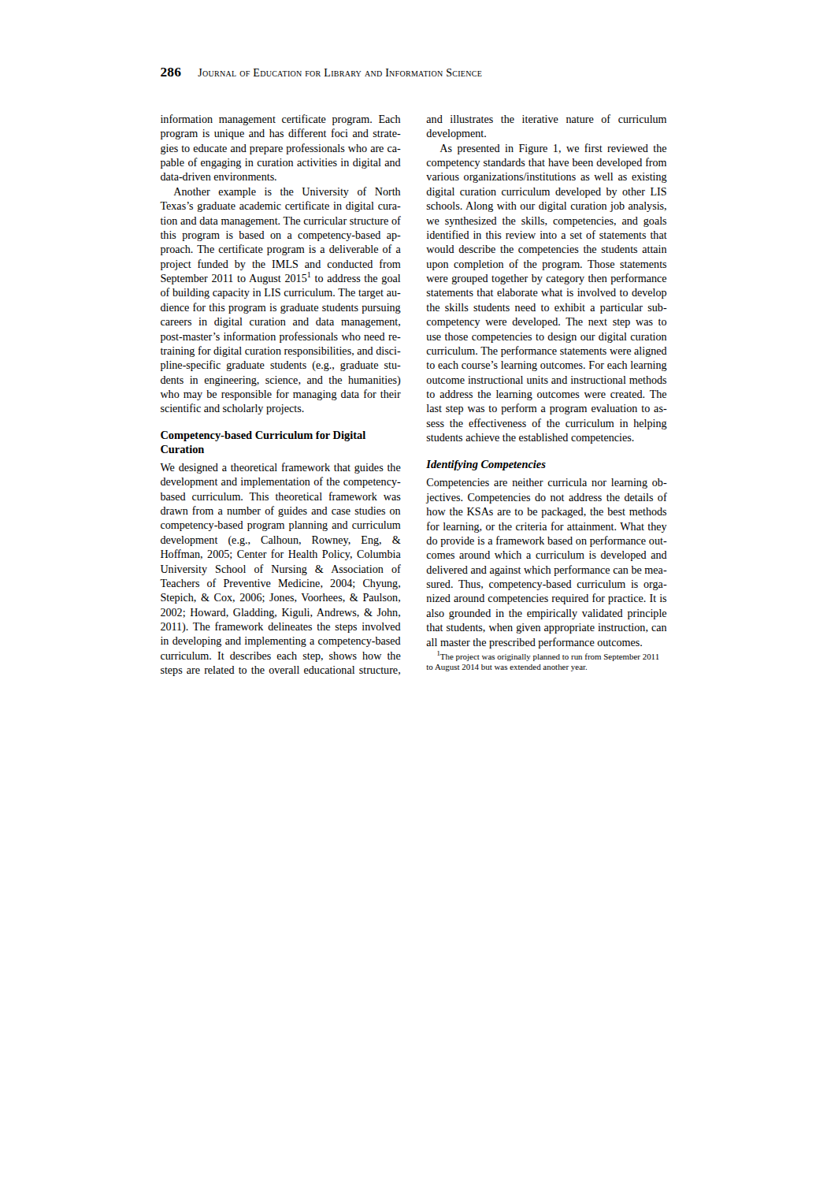286 Journal of Education for Library and Information Science
information management certificate program. Each program is unique and has different foci and strategies to educate and prepare professionals who are capable of engaging in curation activities in digital and data-driven environments.
Another example is the University of North Texas’s graduate academic certificate in digital curation and data management. The curricular structure of this program is based on a competency-based approach. The certificate program is a deliverable of a project funded by the IMLS and conducted from September 2011 to August 20151 to address the goal of building capacity in LIS curriculum. The target audience for this program is graduate students pursuing careers in digital curation and data management, post-master’s information professionals who need retraining for digital curation responsibilities, and discipline-specific graduate students (e.g., graduate students in engineering, science, and the humanities) who may be responsible for managing data for their scientific and scholarly projects.
Competency-based Curriculum for Digital Curation
We designed a theoretical framework that guides the development and implementation of the competency-based curriculum. This theoretical framework was drawn from a number of guides and case studies on competency-based program planning and curriculum development (e.g., Calhoun, Rowney, Eng, & Hoffman, 2005; Center for Health Policy, Columbia University School of Nursing & Association of Teachers of Preventive Medicine, 2004; Chyung, Stepich, & Cox, 2006; Jones, Voorhees, & Paulson, 2002; Howard, Gladding, Kiguli, Andrews, & John, 2011). The framework delineates the steps involved in developing and implementing a competency-based curriculum. It describes each step, shows how the steps are related to the overall educational structure, and illustrates the iterative nature of curriculum development.
As presented in Figure 1, we first reviewed the competency standards that have been developed from various organizations/institutions as well as existing digital curation curriculum developed by other LIS schools. Along with our digital curation job analysis, we synthesized the skills, competencies, and goals identified in this review into a set of statements that would describe the competencies the students attain upon completion of the program. Those statements were grouped together by category then performance statements that elaborate what is involved to develop the skills students need to exhibit a particular sub-competency were developed. The next step was to use those competencies to design our digital curation curriculum. The performance statements were aligned to each course’s learning outcomes. For each learning outcome instructional units and instructional methods to address the learning outcomes were created. The last step was to perform a program evaluation to assess the effectiveness of the curriculum in helping students achieve the established competencies.
Identifying Competencies
Competencies are neither curricula nor learning objectives. Competencies do not address the details of how the KSAs are to be packaged, the best methods for learning, or the criteria for attainment. What they do provide is a framework based on performance outcomes around which a curriculum is developed and delivered and against which performance can be measured. Thus, competency-based curriculum is organized around competencies required for practice. It is also grounded in the empirically validated principle that students, when given appropriate instruction, can all master the prescribed performance outcomes.
1The project was originally planned to run from September 2011 to August 2014 but was extended another year.